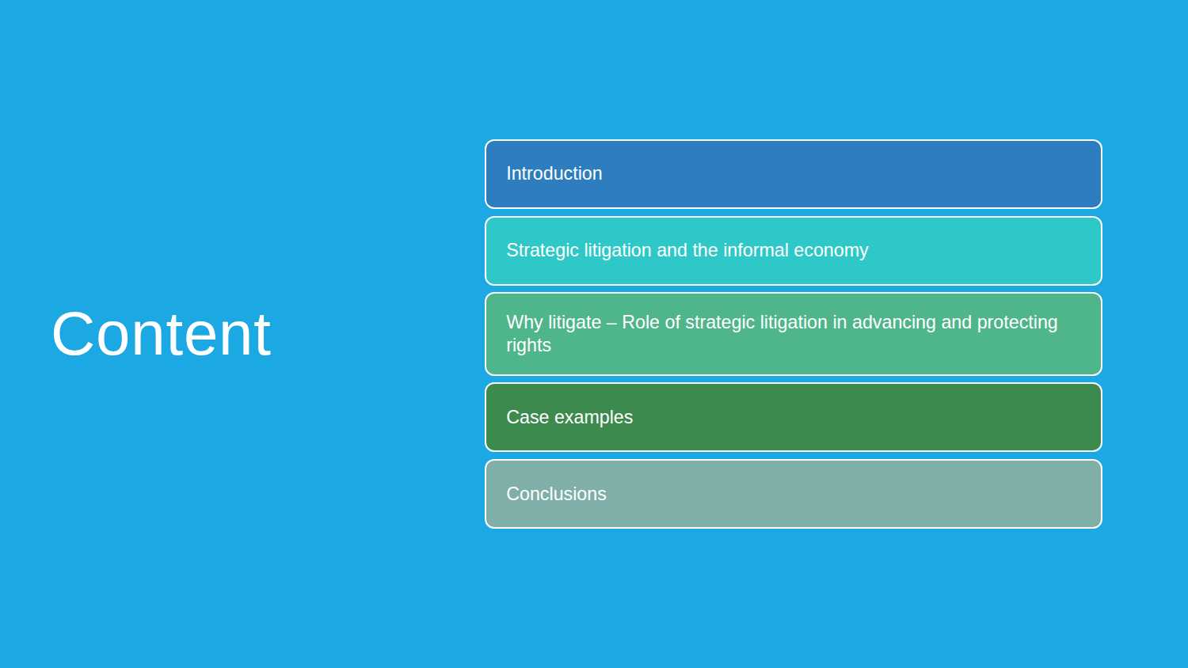Content
Introduction
Strategic litigation and the informal economy
Why litigate – Role of strategic litigation in advancing and protecting rights
Case examples
Conclusions